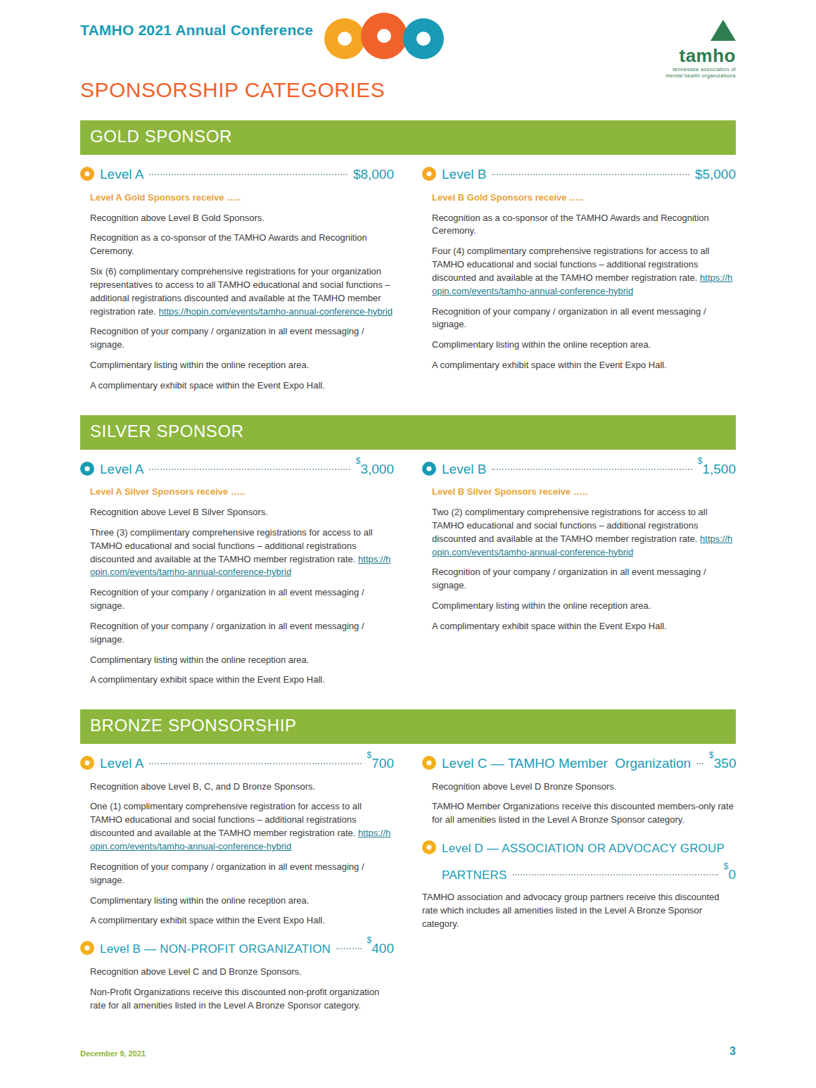TAMHO 2021 Annual Conference
Sponsorship Categories
tamho
tennessee association of
mental health organizations
Gold Sponsor
Level A $8,000
Level A Gold Sponsors receive …..
Recognition above Level B Gold Sponsors.
Recognition as a co-sponsor of the TAMHO Awards and Recognition Ceremony.
Six (6) complimentary comprehensive registrations for your organization representatives to access to all TAMHO educational and social functions – additional registrations discounted and available at the TAMHO member registration rate. https://hopin.com/events/tamho-annual-conference-hybrid
Recognition of your company / organization in all event messaging / signage.
Complimentary listing within the online reception area.
A complimentary exhibit space within the Event Expo Hall.
Level B $5,000
Level B Gold Sponsors receive …..
Recognition as a co-sponsor of the TAMHO Awards and Recognition Ceremony.
Four (4) complimentary comprehensive registrations for access to all TAMHO educational and social functions – additional registrations discounted and available at the TAMHO member registration rate. https://hopin.com/events/tamho-annual-conference-hybrid
Recognition of your company / organization in all event messaging / signage.
Complimentary listing within the online reception area.
A complimentary exhibit space within the Event Expo Hall.
Silver Sponsor
Level A $3,000
Level A Silver Sponsors receive …..
Recognition above Level B Silver Sponsors.
Three (3) complimentary comprehensive registrations for access to all TAMHO educational and social functions – additional registrations discounted and available at the TAMHO member registration rate. https://hopin.com/events/tamho-annual-conference-hybrid
Recognition of your company / organization in all event messaging / signage.
Recognition of your company / organization in all event messaging / signage.
Complimentary listing within the online reception area.
A complimentary exhibit space within the Event Expo Hall.
Level B $1,500
Level B Silver Sponsors receive …..
Two (2) complimentary comprehensive registrations for access to all TAMHO educational and social functions – additional registrations discounted and available at the TAMHO member registration rate. https://hopin.com/events/tamho-annual-conference-hybrid
Recognition of your company / organization in all event messaging / signage.
Complimentary listing within the online reception area.
A complimentary exhibit space within the Event Expo Hall.
Bronze Sponsorship
Level A $700
Recognition above Level B, C, and D Bronze Sponsors.
One (1) complimentary comprehensive registration for access to all TAMHO educational and social functions – additional registrations discounted and available at the TAMHO member registration rate. https://hopin.com/events/tamho-annual-conference-hybrid
Recognition of your company / organization in all event messaging / signage.
Complimentary listing within the online reception area.
A complimentary exhibit space within the Event Expo Hall.
Level B — Non-Profit Organization $400
Recognition above Level C and D Bronze Sponsors.
Non-Profit Organizations receive this discounted non-profit organization rate for all amenities listed in the Level A Bronze Sponsor category.
Level C — TAMHO Member Organization $350
Recognition above Level D Bronze Sponsors.
TAMHO Member Organizations receive this discounted members-only rate for all amenities listed in the Level A Bronze Sponsor category.
Level D — Association or Advocacy Group
Partners $0
TAMHO association and advocacy group partners receive this discounted rate which includes all amenities listed in the Level A Bronze Sponsor category.
December 9, 2021 3